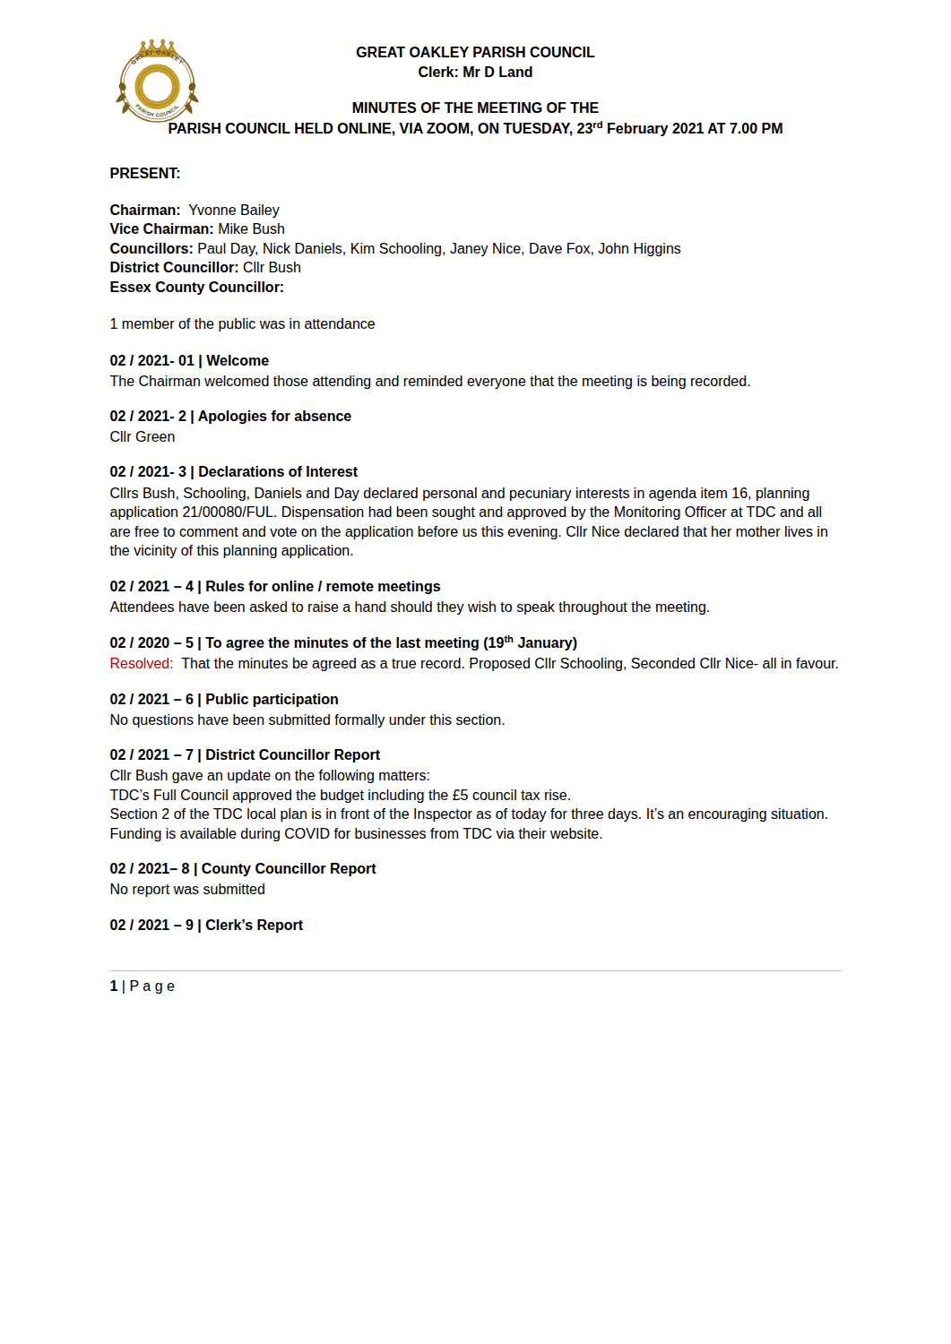GREAT OAKLEY PARISH COUNCIL
GREAT OAKLEY PARISH COUNCIL
Clerk: Mr D Land
MINUTES OF THE MEETING OF THE
PARISH COUNCIL HELD ONLINE, VIA ZOOM, ON TUESDAY, 23rd February 2021 AT 7.00 PM
PRESENT:
Chairman: Yvonne Bailey
Vice Chairman: Mike Bush
Councillors: Paul Day, Nick Daniels, Kim Schooling, Janey Nice, Dave Fox, John Higgins
District Councillor: Cllr Bush
Essex County Councillor:
1 member of the public was in attendance
02 / 2021- 01 | Welcome
The Chairman welcomed those attending and reminded everyone that the meeting is being recorded.
02 / 2021- 2 | Apologies for absence
Cllr Green
02 / 2021- 3 | Declarations of Interest
Cllrs Bush, Schooling, Daniels and Day declared personal and pecuniary interests in agenda item 16, planning application 21/00080/FUL. Dispensation had been sought and approved by the Monitoring Officer at TDC and all are free to comment and vote on the application before us this evening. Cllr Nice declared that her mother lives in the vicinity of this planning application.
02 / 2021 – 4 | Rules for online / remote meetings
Attendees have been asked to raise a hand should they wish to speak throughout the meeting.
02 / 2020 – 5 | To agree the minutes of the last meeting (19th January)
Resolved: That the minutes be agreed as a true record. Proposed Cllr Schooling, Seconded Cllr Nice- all in favour.
02 / 2021 – 6 | Public participation
No questions have been submitted formally under this section.
02 / 2021 – 7 | District Councillor Report
Cllr Bush gave an update on the following matters:
TDC’s Full Council approved the budget including the £5 council tax rise.
Section 2 of the TDC local plan is in front of the Inspector as of today for three days. It’s an encouraging situation.
Funding is available during COVID for businesses from TDC via their website.
02 / 2021– 8 | County Councillor Report
No report was submitted
02 / 2021 – 9 | Clerk’s Report
1 | P a g e